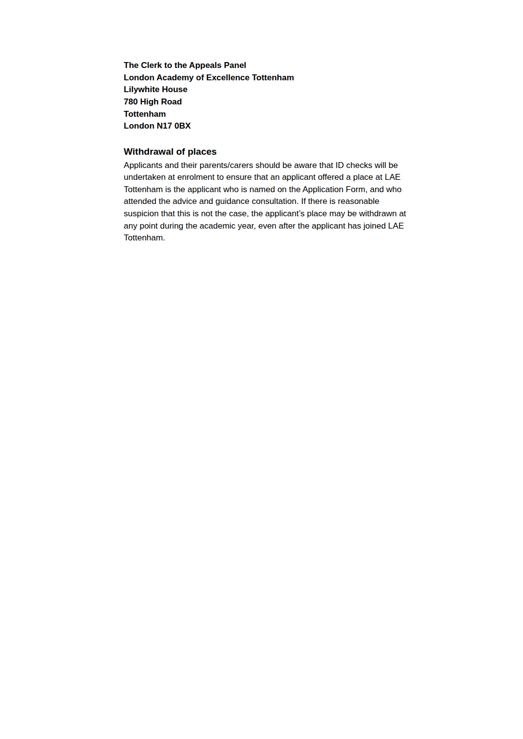The Clerk to the Appeals Panel London Academy of Excellence Tottenham Lilywhite House 780 High Road Tottenham London N17 0BX
Withdrawal of places
Applicants and their parents/carers should be aware that ID checks will be undertaken at enrolment to ensure that an applicant offered a place at LAE Tottenham is the applicant who is named on the Application Form, and who attended the advice and guidance consultation. If there is reasonable suspicion that this is not the case, the applicant’s place may be withdrawn at any point during the academic year, even after the applicant has joined LAE Tottenham.